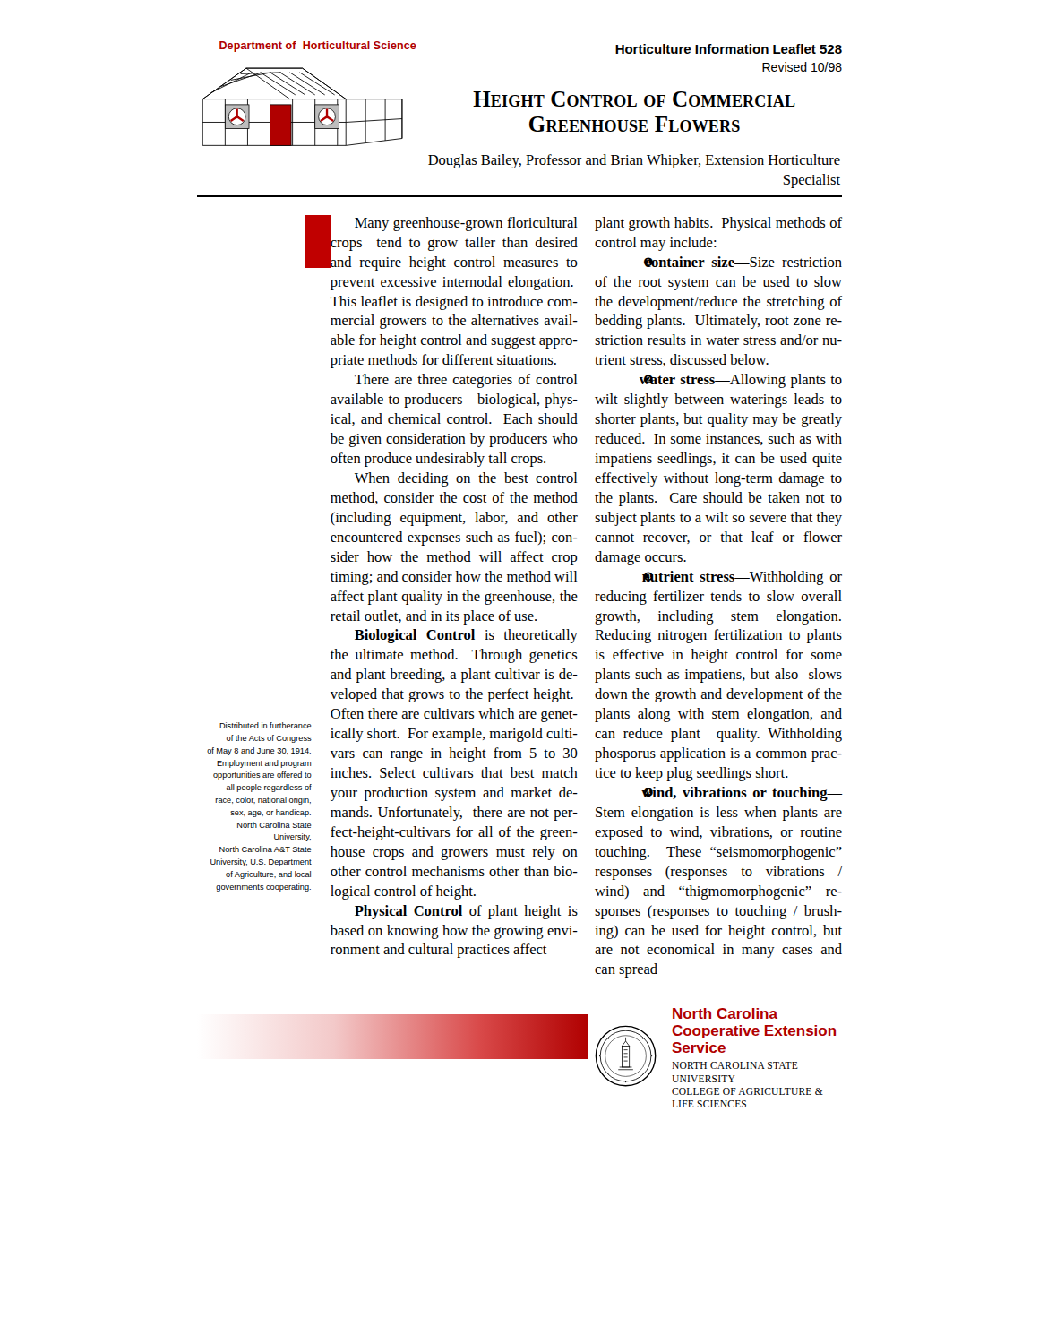Department of Horticultural Science
Horticulture Information Leaflet 528
Revised 10/98
Height Control of Commercial Greenhouse Flowers
Douglas Bailey, Professor and Brian Whipker, Extension Horticulture Specialist
Distributed in furtherance
of the Acts of Congress
of May 8 and June 30, 1914.
Employment and program
opportunities are offered to
all people regardless of
race, color, national origin,
sex, age, or handicap.
North Carolina State University,
North Carolina A&T State
University, U.S. Department
of Agriculture, and local
governments cooperating.
Many greenhouse-grown floricultural crops tend to grow taller than desired and require height control measures to prevent excessive internodal elongation. This leaflet is designed to introduce commercial growers to the alternatives available for height control and suggest appropriate methods for different situations.
There are three categories of control available to producers—biological, physical, and chemical control. Each should be given consideration by producers who often produce undesirably tall crops.
When deciding on the best control method, consider the cost of the method (including equipment, labor, and other encountered expenses such as fuel); consider how the method will affect crop timing; and consider how the method will affect plant quality in the greenhouse, the retail outlet, and in its place of use.
Biological Control is theoretically the ultimate method. Through genetics and plant breeding, a plant cultivar is developed that grows to the perfect height. Often there are cultivars which are genetically short. For example, marigold cultivars can range in height from 5 to 30 inches. Select cultivars that best match your production system and market demands. Unfortunately, there are not perfect-height-cultivars for all of the greenhouse crops and growers must rely on other control mechanisms other than biological control of height.
Physical Control of plant height is based on knowing how the growing environment and cultural practices affect
plant growth habits. Physical methods of control may include:
❶ container size—Size restriction of the root system can be used to slow the development/reduce the stretching of bedding plants. Ultimately, root zone restriction results in water stress and/or nutrient stress, discussed below.
❷ water stress—Allowing plants to wilt slightly between waterings leads to shorter plants, but quality may be greatly reduced. In some instances, such as with impatiens seedlings, it can be used quite effectively without long-term damage to the plants. Care should be taken not to subject plants to a wilt so severe that they cannot recover, or that leaf or flower damage occurs.
❸ nutrient stress—Withholding or reducing fertilizer tends to slow overall growth, including stem elongation. Reducing nitrogen fertilization to plants is effective in height control for some plants such as impatiens, but also slows down the growth and development of the plants along with stem elongation, and can reduce plant quality. Withholding phosporus application is a common practice to keep plug seedlings short.
❹ wind, vibrations or touching— Stem elongation is less when plants are exposed to wind, vibrations, or routine touching. These “seismomorphogenic” responses (responses to vibrations / wind) and “thigmomorphogenic” responses (responses to touching / brushing) can be used for height control, but are not economical in many cases and can spread
North CarolinaCooperative Extension Service
NORTH CAROLINA STATE UNIVERSITY
COLLEGE OF AGRICULTURE & LIFE SCIENCES